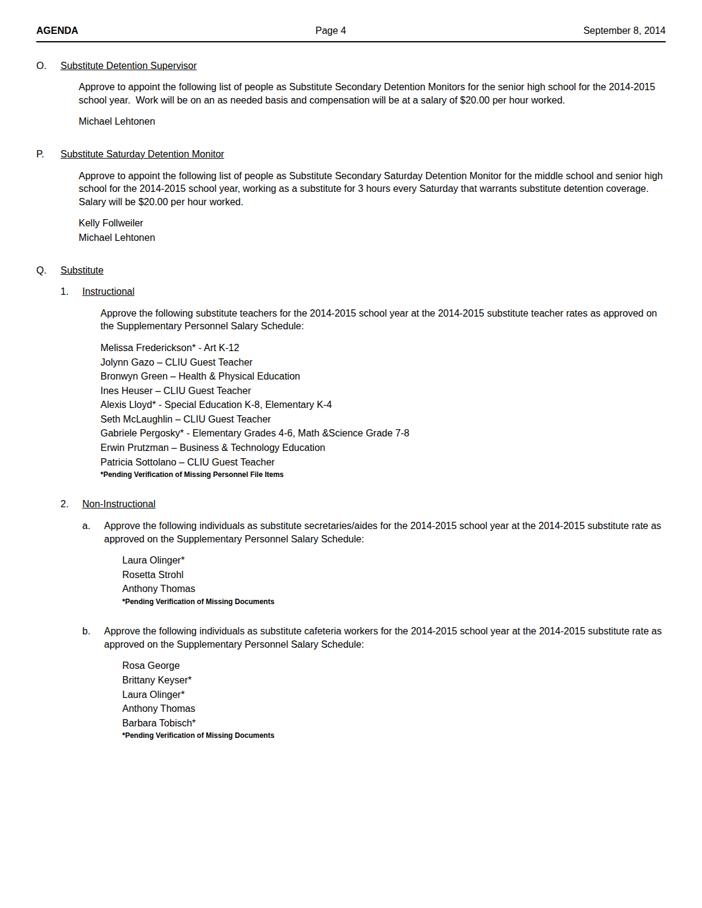AGENDA Page 4 September 8, 2014
O.
Substitute Detention Supervisor
Approve to appoint the following list of people as Substitute Secondary Detention Monitors for the senior high school for the 2014-2015 school year. Work will be on an as needed basis and compensation will be at a salary of $20.00 per hour worked.
Michael Lehtonen
P.
Substitute Saturday Detention Monitor
Approve to appoint the following list of people as Substitute Secondary Saturday Detention Monitor for the middle school and senior high school for the 2014-2015 school year, working as a substitute for 3 hours every Saturday that warrants substitute detention coverage. Salary will be $20.00 per hour worked.
Kelly Follweiler
Michael Lehtonen
Q.
Substitute
1.
Instructional
Approve the following substitute teachers for the 2014-2015 school year at the 2014-2015 substitute teacher rates as approved on the Supplementary Personnel Salary Schedule:
Melissa Frederickson* - Art K-12
Jolynn Gazo – CLIU Guest Teacher
Bronwyn Green – Health & Physical Education
Ines Heuser – CLIU Guest Teacher
Alexis Lloyd* - Special Education K-8, Elementary K-4
Seth McLaughlin – CLIU Guest Teacher
Gabriele Pergosky* - Elementary Grades 4-6, Math &Science Grade 7-8
Erwin Prutzman – Business & Technology Education
Patricia Sottolano – CLIU Guest Teacher
*Pending Verification of Missing Personnel File Items
2.
Non-Instructional
a.
Approve the following individuals as substitute secretaries/aides for the 2014-2015 school year at the 2014-2015 substitute rate as approved on the Supplementary Personnel Salary Schedule:
Laura Olinger*
Rosetta Strohl
Anthony Thomas
*Pending Verification of Missing Documents
b.
Approve the following individuals as substitute cafeteria workers for the 2014-2015 school year at the 2014-2015 substitute rate as approved on the Supplementary Personnel Salary Schedule:
Rosa George
Brittany Keyser*
Laura Olinger*
Anthony Thomas
Barbara Tobisch*
*Pending Verification of Missing Documents